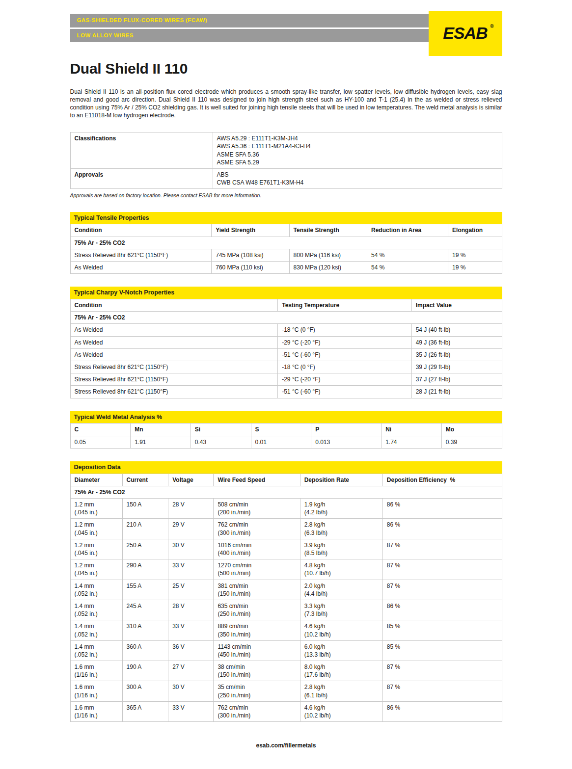GAS-SHIELDED FLUX-CORED WIRES (FCAW)
LOW ALLOY WIRES
ESAB
Dual Shield II 110
Dual Shield II 110 is an all-position flux cored electrode which produces a smooth spray-like transfer, low spatter levels, low diffusible hydrogen levels, easy slag removal and good arc direction. Dual Shield II 110 was designed to join high strength steel such as HY-100 and T-1 (25.4) in the as welded or stress relieved condition using 75% Ar / 25% CO2 shielding gas. It is well suited for joining high tensile steels that will be used in low temperatures. The weld metal analysis is similar to an E11018-M low hydrogen electrode.
| Classifications | AWS A5.29 : E111T1-K3M-JH4 AWS A5.36 : E111T1-M21A4-K3-H4 ASME SFA 5.36 ASME SFA 5.29 |
| Approvals | ABS CWB CSA W48 E761T1-K3M-H4 |
Approvals are based on factory location. Please contact ESAB for more information.
Typical Tensile Properties
| Condition | Yield Strength | Tensile Strength | Reduction in Area | Elongation |
| --- | --- | --- | --- | --- |
| 75% Ar - 25% CO2 |
| Stress Relieved 8hr 621°C (1150°F) | 745 MPa (108 ksi) | 800 MPa (116 ksi) | 54 % | 19 % |
| As Welded | 760 MPa (110 ksi) | 830 MPa (120 ksi) | 54 % | 19 % |
Typical Charpy V-Notch Properties
| Condition | Testing Temperature | Impact Value |
| --- | --- | --- |
| 75% Ar - 25% CO2 |
| As Welded | -18 °C (0 °F) | 54 J (40 ft-lb) |
| As Welded | -29 °C (-20 °F) | 49 J (36 ft-lb) |
| As Welded | -51 °C (-60 °F) | 35 J (26 ft-lb) |
| Stress Relieved 8hr 621°C (1150°F) | -18 °C (0 °F) | 39 J (29 ft-lb) |
| Stress Relieved 8hr 621°C (1150°F) | -29 °C (-20 °F) | 37 J (27 ft-lb) |
| Stress Relieved 8hr 621°C (1150°F) | -51 °C (-60 °F) | 28 J (21 ft-lb) |
Typical Weld Metal Analysis %
| C | Mn | Si | S | P | Ni | Mo |
| --- | --- | --- | --- | --- | --- | --- |
| 0.05 | 1.91 | 0.43 | 0.01 | 0.013 | 1.74 | 0.39 |
Deposition Data
| Diameter | Current | Voltage | Wire Feed Speed | Deposition Rate | Deposition Efficiency % |
| --- | --- | --- | --- | --- | --- |
| 75% Ar - 25% CO2 |
| 1.2 mm (.045 in.) | 150 A | 28 V | 508 cm/min (200 in./min) | 1.9 kg/h (4.2 lb/h) | 86 % |
| 1.2 mm (.045 in.) | 210 A | 29 V | 762 cm/min (300 in./min) | 2.8 kg/h (6.3 lb/h) | 86 % |
| 1.2 mm (.045 in.) | 250 A | 30 V | 1016 cm/min (400 in./min) | 3.9 kg/h (8.5 lb/h) | 87 % |
| 1.2 mm (.045 in.) | 290 A | 33 V | 1270 cm/min (500 in./min) | 4.8 kg/h (10.7 lb/h) | 87 % |
| 1.4 mm (.052 in.) | 155 A | 25 V | 381 cm/min (150 in./min) | 2.0 kg/h (4.4 lb/h) | 87 % |
| 1.4 mm (.052 in.) | 245 A | 28 V | 635 cm/min (250 in./min) | 3.3 kg/h (7.3 lb/h) | 86 % |
| 1.4 mm (.052 in.) | 310 A | 33 V | 889 cm/min (350 in./min) | 4.6 kg/h (10.2 lb/h) | 85 % |
| 1.4 mm (.052 in.) | 360 A | 36 V | 1143 cm/min (450 in./min) | 6.0 kg/h (13.3 lb/h) | 85 % |
| 1.6 mm (1/16 in.) | 190 A | 27 V | 38 cm/min (150 in./min) | 8.0 kg/h (17.6 lb/h) | 87 % |
| 1.6 mm (1/16 in.) | 300 A | 30 V | 35 cm/min (250 in./min) | 2.8 kg/h (6.1 lb/h) | 87 % |
| 1.6 mm (1/16 in.) | 365 A | 33 V | 762 cm/min (300 in./min) | 4.6 kg/h (10.2 lb/h) | 86 % |
esab.com/fillermetals